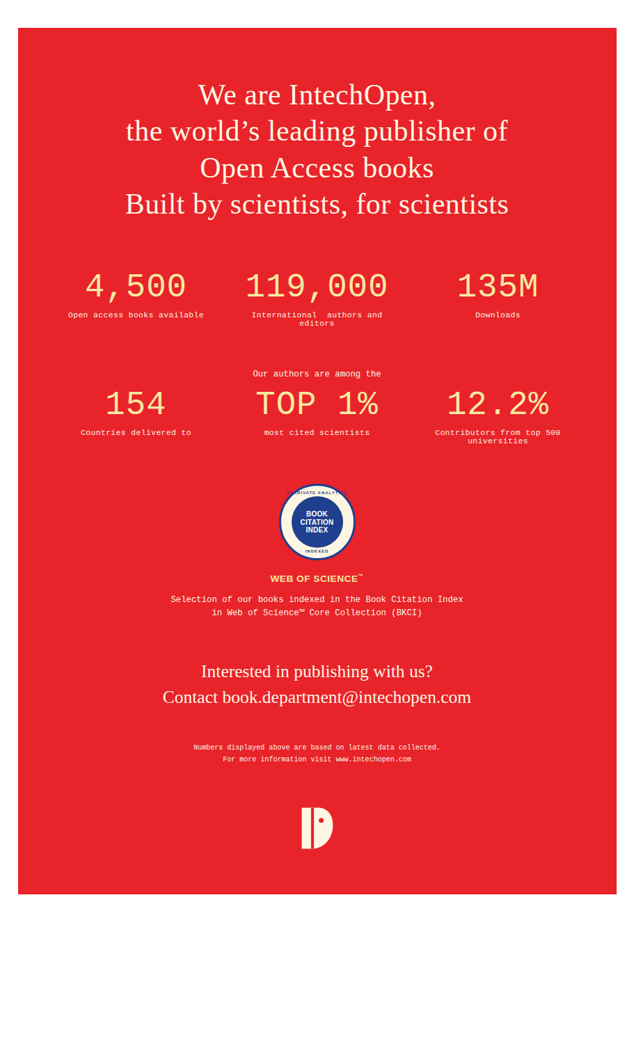We are IntechOpen, the world’s leading publisher of Open Access books Built by scientists, for scientists
4,500
Open access books available
119,000
International authors and editors
135M
Downloads
Our authors are among the
154
Countries delivered to
TOP 1%
most cited scientists
12.2%
Contributors from top 500 universities
CLARIVATE ANALYTICS BOOK
CITATION
INDEX INDEXED
WEB OF SCIENCE™
Selection of our books indexed in the Book Citation Index
in Web of Science™ Core Collection (BKCI)
Interested in publishing with us?
Contact book.department@intechopen.com
Numbers displayed above are based on latest data collected.
For more information visit www.intechopen.com
IntechOpen logo